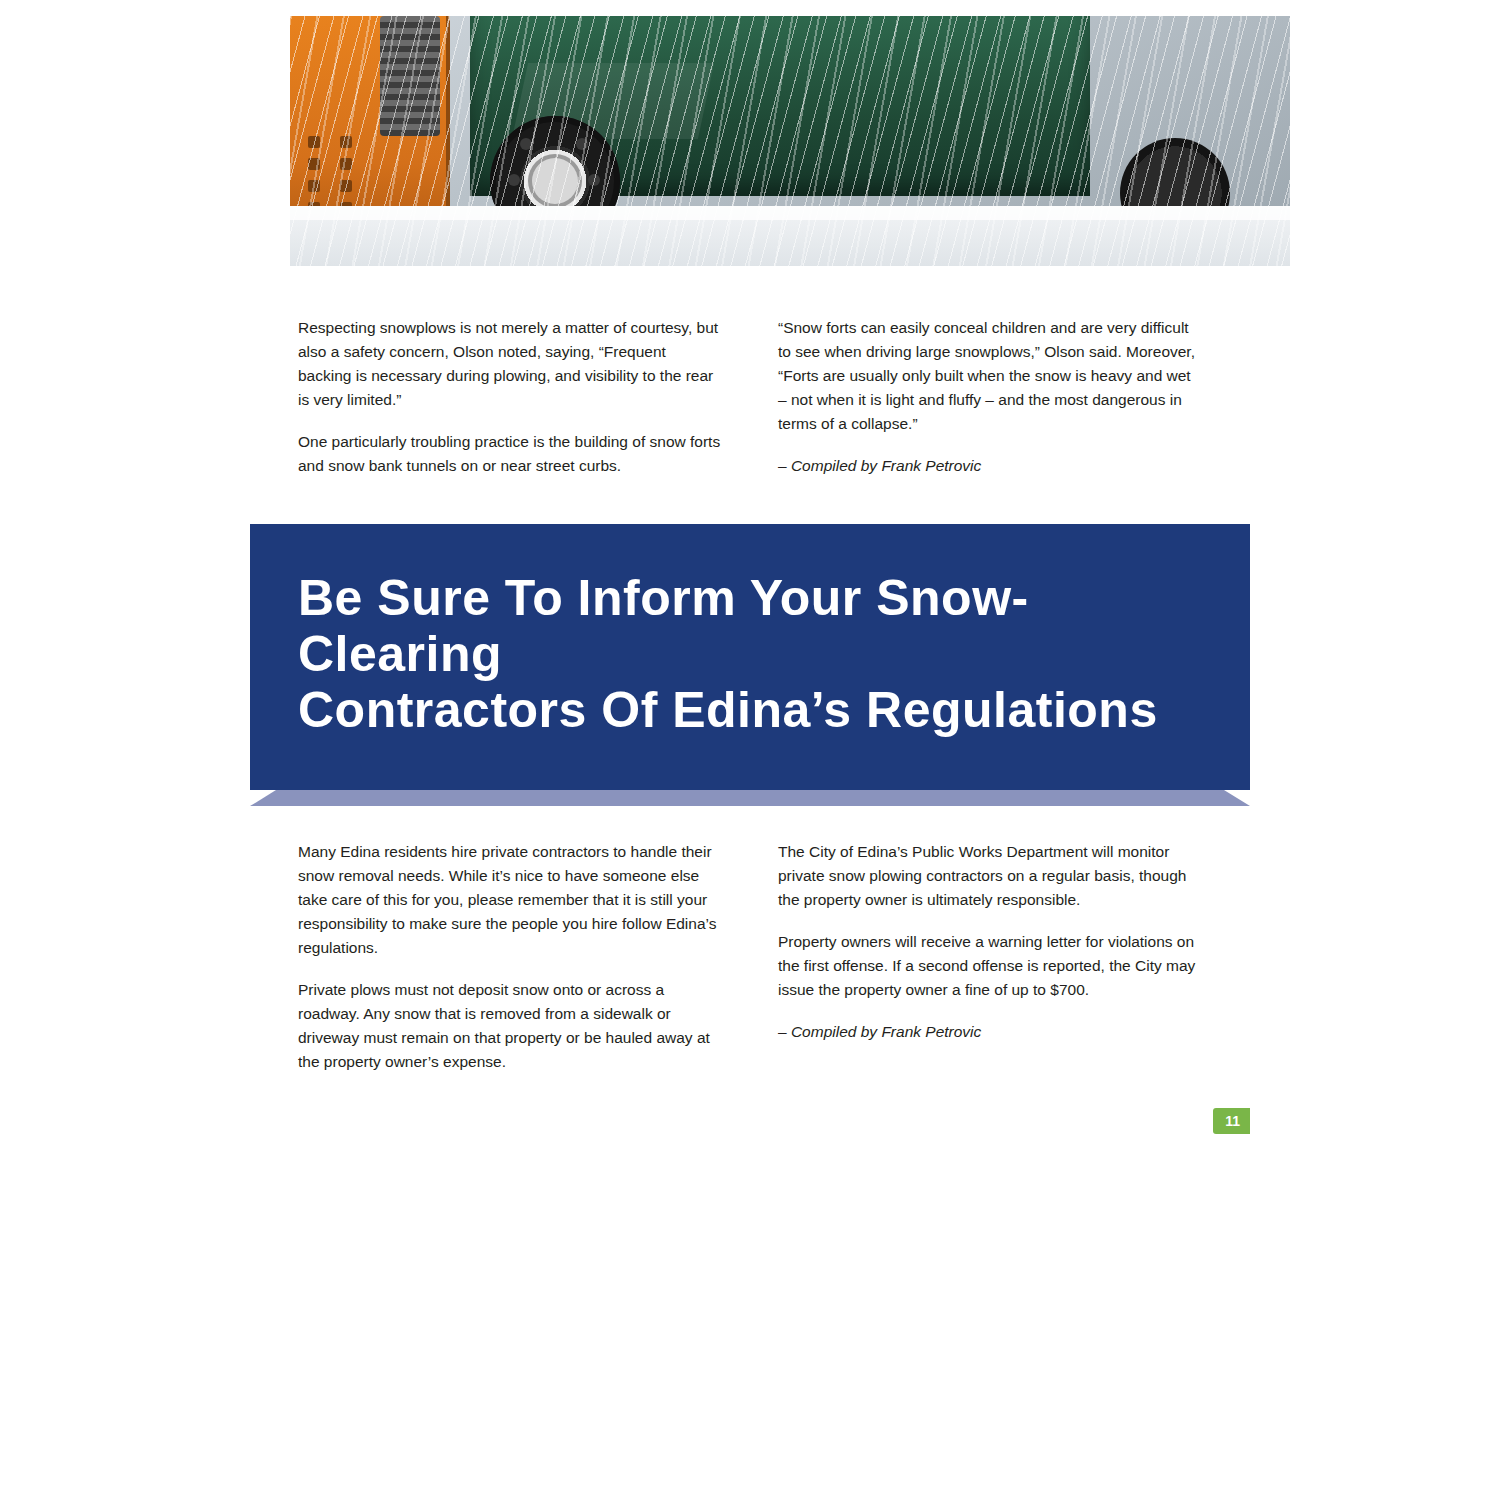Respecting snowplows is not merely a matter of courtesy, but also a safety concern, Olson noted, saying, “Frequent backing is necessary during plowing, and visibility to the rear is very limited.”
One particularly troubling practice is the building of snow forts and snow bank tunnels on or near street curbs.
“Snow forts can easily conceal children and are very difficult to see when driving large snowplows,” Olson said. Moreover, “Forts are usually only built when the snow is heavy and wet – not when it is light and fluffy – and the most dangerous in terms of a collapse.”
– Compiled by Frank Petrovic
Be Sure To Inform Your Snow-Clearing
Contractors Of Edina’s Regulations
Many Edina residents hire private contractors to handle their snow removal needs. While it’s nice to have someone else take care of this for you, please remember that it is still your responsibility to make sure the people you hire follow Edina’s regulations.
Private plows must not deposit snow onto or across a roadway. Any snow that is removed from a sidewalk or driveway must remain on that property or be hauled away at the property owner’s expense.
The City of Edina’s Public Works Department will monitor private snow plowing contractors on a regular basis, though the property owner is ultimately responsible.
Property owners will receive a warning letter for violations on the first offense. If a second offense is reported, the City may issue the property owner a fine of up to $700.
– Compiled by Frank Petrovic
11